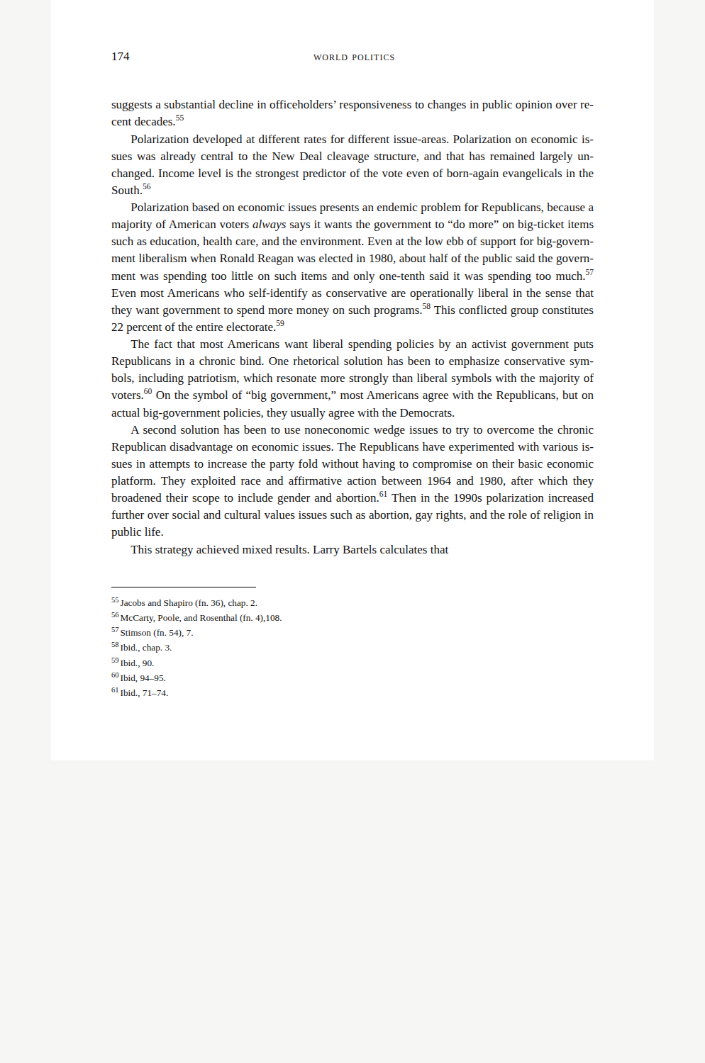174 world politics
suggests a substantial decline in officeholders’ responsiveness to changes in public opinion over recent decades.55
Polarization developed at different rates for different issue-areas. Polarization on economic issues was already central to the New Deal cleavage structure, and that has remained largely unchanged. Income level is the strongest predictor of the vote even of born-again evangelicals in the South.56
Polarization based on economic issues presents an endemic problem for Republicans, because a majority of American voters always says it wants the government to “do more” on big-ticket items such as education, health care, and the environment. Even at the low ebb of support for big-government liberalism when Ronald Reagan was elected in 1980, about half of the public said the government was spending too little on such items and only one-tenth said it was spending too much.57 Even most Americans who self-identify as conservative are operationally liberal in the sense that they want government to spend more money on such programs.58 This conflicted group constitutes 22 percent of the entire electorate.59
The fact that most Americans want liberal spending policies by an activist government puts Republicans in a chronic bind. One rhetorical solution has been to emphasize conservative symbols, including patriotism, which resonate more strongly than liberal symbols with the majority of voters.60 On the symbol of “big government,” most Americans agree with the Republicans, but on actual big-government policies, they usually agree with the Democrats.
A second solution has been to use noneconomic wedge issues to try to overcome the chronic Republican disadvantage on economic issues. The Republicans have experimented with various issues in attempts to increase the party fold without having to compromise on their basic economic platform. They exploited race and affirmative action between 1964 and 1980, after which they broadened their scope to include gender and abortion.61 Then in the 1990s polarization increased further over social and cultural values issues such as abortion, gay rights, and the role of religion in public life.
This strategy achieved mixed results. Larry Bartels calculates that
55 Jacobs and Shapiro (fn. 36), chap. 2.
56 McCarty, Poole, and Rosenthal (fn. 4),108.
57 Stimson (fn. 54), 7.
58 Ibid., chap. 3.
59 Ibid., 90.
60 Ibid, 94–95.
61 Ibid., 71–74.